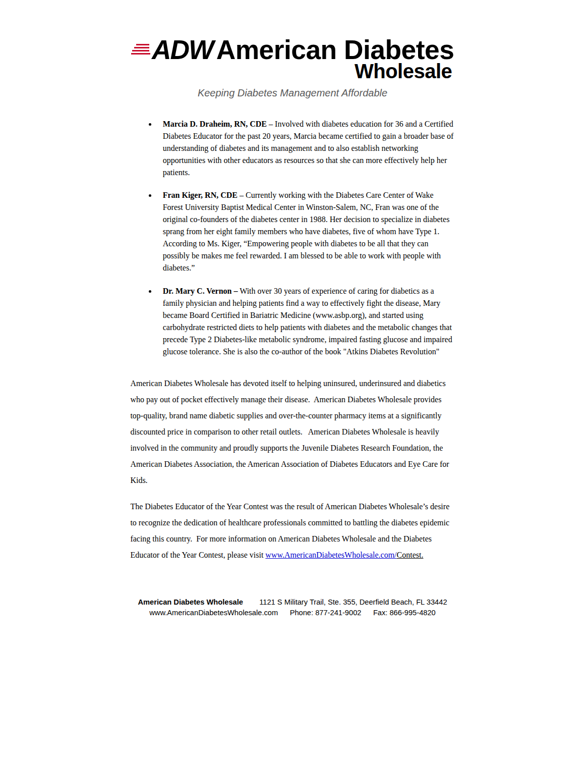ADWAmerican Diabetes
Wholesale
Keeping Diabetes Management Affordable
Marcia D. Draheim, RN, CDE – Involved with diabetes education for 36 and a Certified Diabetes Educator for the past 20 years, Marcia became certified to gain a broader base of understanding of diabetes and its management and to also establish networking opportunities with other educators as resources so that she can more effectively help her patients.
Fran Kiger, RN, CDE – Currently working with the Diabetes Care Center of Wake Forest University Baptist Medical Center in Winston-Salem, NC, Fran was one of the original co-founders of the diabetes center in 1988. Her decision to specialize in diabetes sprang from her eight family members who have diabetes, five of whom have Type 1. According to Ms. Kiger, “Empowering people with diabetes to be all that they can possibly be makes me feel rewarded. I am blessed to be able to work with people with diabetes.”
Dr. Mary C. Vernon – With over 30 years of experience of caring for diabetics as a family physician and helping patients find a way to effectively fight the disease, Mary became Board Certified in Bariatric Medicine (www.asbp.org), and started using carbohydrate restricted diets to help patients with diabetes and the metabolic changes that precede Type 2 Diabetes-like metabolic syndrome, impaired fasting glucose and impaired glucose tolerance. She is also the co-author of the book "Atkins Diabetes Revolution"
American Diabetes Wholesale has devoted itself to helping uninsured, underinsured and diabetics who pay out of pocket effectively manage their disease. American Diabetes Wholesale provides top-quality, brand name diabetic supplies and over-the-counter pharmacy items at a significantly discounted price in comparison to other retail outlets. American Diabetes Wholesale is heavily involved in the community and proudly supports the Juvenile Diabetes Research Foundation, the American Diabetes Association, the American Association of Diabetes Educators and Eye Care for Kids.
The Diabetes Educator of the Year Contest was the result of American Diabetes Wholesale’s desire to recognize the dedication of healthcare professionals committed to battling the diabetes epidemic facing this country. For more information on American Diabetes Wholesale and the Diabetes Educator of the Year Contest, please visit www.AmericanDiabetesWholesale.com/Contest.
American Diabetes Wholesale 1121 S Military Trail, Ste. 355, Deerfield Beach, FL 33442
www.AmericanDiabetesWholesale.com Phone: 877-241-9002 Fax: 866-995-4820